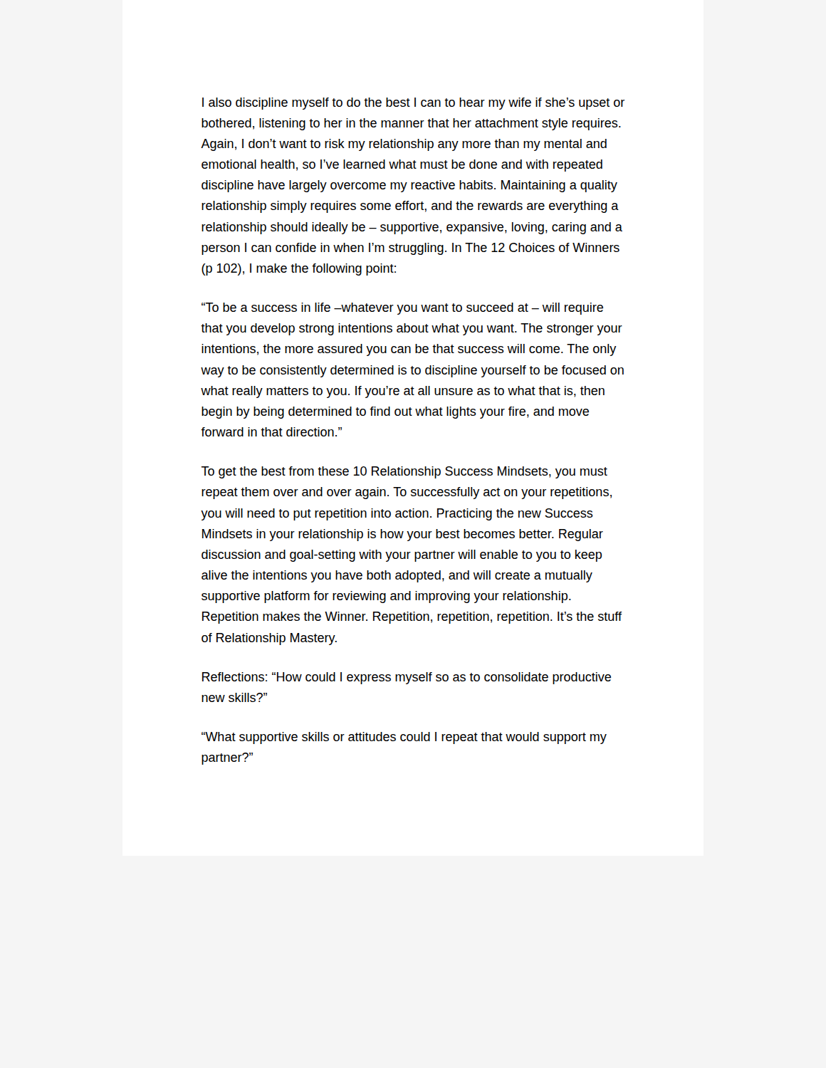I also discipline myself to do the best I can to hear my wife if she’s upset or bothered, listening to her in the manner that her attachment style requires. Again, I don’t want to risk my relationship any more than my mental and emotional health, so I’ve learned what must be done and with repeated discipline have largely overcome my reactive habits. Maintaining a quality relationship simply requires some effort, and the rewards are everything a relationship should ideally be – supportive, expansive, loving, caring and a person I can confide in when I’m struggling. In The 12 Choices of Winners (p 102), I make the following point:
“To be a success in life –whatever you want to succeed at – will require that you develop strong intentions about what you want. The stronger your intentions, the more assured you can be that success will come. The only way to be consistently determined is to discipline yourself to be focused on what really matters to you. If you’re at all unsure as to what that is, then begin by being determined to find out what lights your fire, and move forward in that direction.”
To get the best from these 10 Relationship Success Mindsets, you must repeat them over and over again. To successfully act on your repetitions, you will need to put repetition into action. Practicing the new Success Mindsets in your relationship is how your best becomes better. Regular discussion and goal-setting with your partner will enable to you to keep alive the intentions you have both adopted, and will create a mutually supportive platform for reviewing and improving your relationship. Repetition makes the Winner. Repetition, repetition, repetition. It’s the stuff of Relationship Mastery.
Reflections: “How could I express myself so as to consolidate productive new skills?”
“What supportive skills or attitudes could I repeat that would support my partner?”